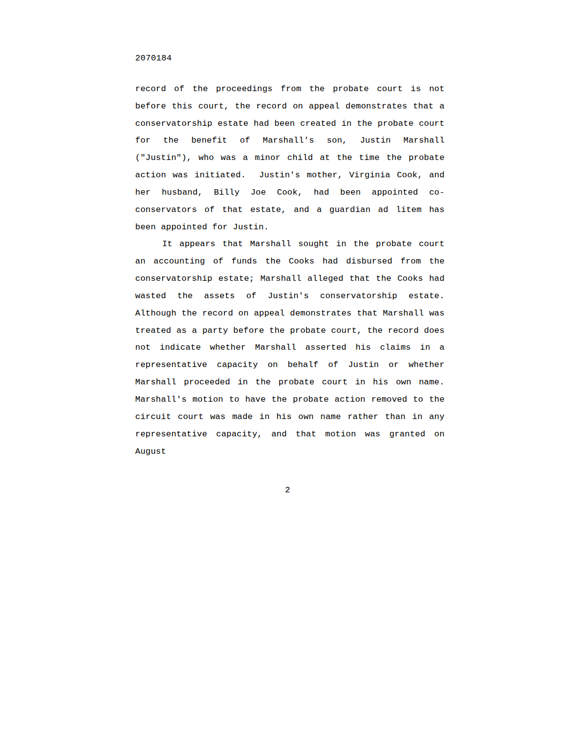2070184
record of the proceedings from the probate court is not before this court, the record on appeal demonstrates that a conservatorship estate had been created in the probate court for the benefit of Marshall's son, Justin Marshall ("Justin"), who was a minor child at the time the probate action was initiated. Justin's mother, Virginia Cook, and her husband, Billy Joe Cook, had been appointed co-conservators of that estate, and a guardian ad litem has been appointed for Justin.
It appears that Marshall sought in the probate court an accounting of funds the Cooks had disbursed from the conservatorship estate; Marshall alleged that the Cooks had wasted the assets of Justin's conservatorship estate. Although the record on appeal demonstrates that Marshall was treated as a party before the probate court, the record does not indicate whether Marshall asserted his claims in a representative capacity on behalf of Justin or whether Marshall proceeded in the probate court in his own name. Marshall's motion to have the probate action removed to the circuit court was made in his own name rather than in any representative capacity, and that motion was granted on August
2